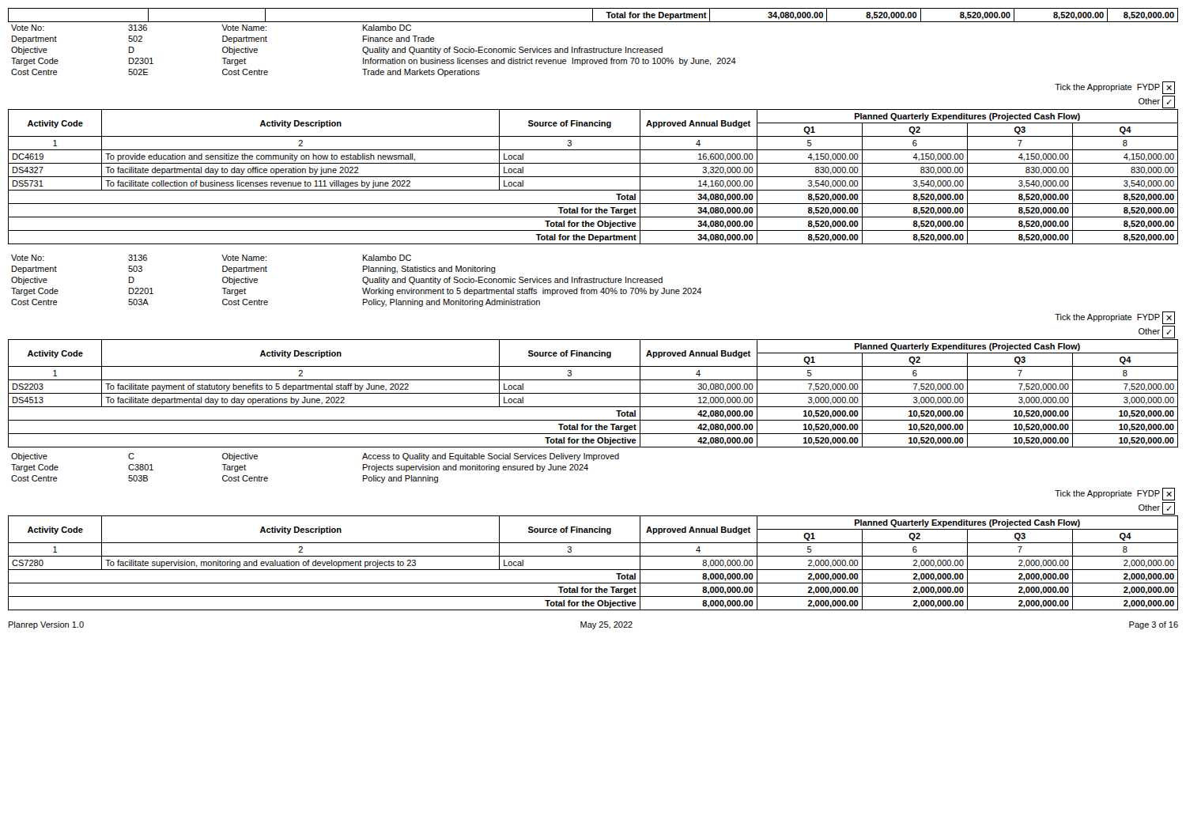| | | | Total for the Department | 34,080,000.00 | 8,520,000.00 | 8,520,000.00 | 8,520,000.00 | 8,520,000.00 |
| Vote No: | 3136 | Vote Name: | Kalambo DC |
| Department | 502 | Department | Finance and Trade |
| Objective | D | Objective | Quality and Quantity of Socio-Economic Services and Infrastructure Increased |
| Target Code | D2301 | Target | Information on business licenses and district revenue Improved from 70 to 100% by June, 2024 |
| Cost Centre | 502E | Cost Centre | Trade and Markets Operations |
| Tick the Appropriate FYDP ✕ |
| Other ✓ |
| Activity Code | Activity Description | Source of Financing | Approved Annual Budget | Planned Quarterly Expenditures (Projected Cash Flow) |
| --- | --- | --- | --- | --- |
| Q1 | Q2 | Q3 | Q4 |
| 1 | 2 | 3 | 4 | 5 | 6 | 7 | 8 |
| DC4619 | To provide education and sensitize the community on how to establish newsmall, | Local | 16,600,000.00 | 4,150,000.00 | 4,150,000.00 | 4,150,000.00 | 4,150,000.00 |
| DS4327 | To facilitate departmental day to day office operation by june 2022 | Local | 3,320,000.00 | 830,000.00 | 830,000.00 | 830,000.00 | 830,000.00 |
| DS5731 | To facilitate collection of business licenses revenue to 111 villages by june 2022 | Local | 14,160,000.00 | 3,540,000.00 | 3,540,000.00 | 3,540,000.00 | 3,540,000.00 |
| Total | 34,080,000.00 | 8,520,000.00 | 8,520,000.00 | 8,520,000.00 | 8,520,000.00 |
| Total for the Target | 34,080,000.00 | 8,520,000.00 | 8,520,000.00 | 8,520,000.00 | 8,520,000.00 |
| Total for the Objective | 34,080,000.00 | 8,520,000.00 | 8,520,000.00 | 8,520,000.00 | 8,520,000.00 |
| Total for the Department | 34,080,000.00 | 8,520,000.00 | 8,520,000.00 | 8,520,000.00 | 8,520,000.00 |
| Vote No: | 3136 | Vote Name: | Kalambo DC |
| Department | 503 | Department | Planning, Statistics and Monitoring |
| Objective | D | Objective | Quality and Quantity of Socio-Economic Services and Infrastructure Increased |
| Target Code | D2201 | Target | Working environment to 5 departmental staffs improved from 40% to 70% by June 2024 |
| Cost Centre | 503A | Cost Centre | Policy, Planning and Monitoring Administration |
| Tick the Appropriate FYDP ✕ |
| Other ✓ |
| Activity Code | Activity Description | Source of Financing | Approved Annual Budget | Planned Quarterly Expenditures (Projected Cash Flow) |
| --- | --- | --- | --- | --- |
| Q1 | Q2 | Q3 | Q4 |
| 1 | 2 | 3 | 4 | 5 | 6 | 7 | 8 |
| DS2203 | To facilitate payment of statutory benefits to 5 departmental staff by June, 2022 | Local | 30,080,000.00 | 7,520,000.00 | 7,520,000.00 | 7,520,000.00 | 7,520,000.00 |
| DS4513 | To facilitate departmental day to day operations by June, 2022 | Local | 12,000,000.00 | 3,000,000.00 | 3,000,000.00 | 3,000,000.00 | 3,000,000.00 |
| Total | 42,080,000.00 | 10,520,000.00 | 10,520,000.00 | 10,520,000.00 | 10,520,000.00 |
| Total for the Target | 42,080,000.00 | 10,520,000.00 | 10,520,000.00 | 10,520,000.00 | 10,520,000.00 |
| Total for the Objective | 42,080,000.00 | 10,520,000.00 | 10,520,000.00 | 10,520,000.00 | 10,520,000.00 |
| Objective | C | Objective | Access to Quality and Equitable Social Services Delivery Improved |
| Target Code | C3801 | Target | Projects supervision and monitoring ensured by June 2024 |
| Cost Centre | 503B | Cost Centre | Policy and Planning |
| Tick the Appropriate FYDP ✕ |
| Other ✓ |
| Activity Code | Activity Description | Source of Financing | Approved Annual Budget | Planned Quarterly Expenditures (Projected Cash Flow) |
| --- | --- | --- | --- | --- |
| Q1 | Q2 | Q3 | Q4 |
| 1 | 2 | 3 | 4 | 5 | 6 | 7 | 8 |
| CS7280 | To facilitate supervision, monitoring and evaluation of development projects to 23 | Local | 8,000,000.00 | 2,000,000.00 | 2,000,000.00 | 2,000,000.00 | 2,000,000.00 |
| Total | 8,000,000.00 | 2,000,000.00 | 2,000,000.00 | 2,000,000.00 | 2,000,000.00 |
| Total for the Target | 8,000,000.00 | 2,000,000.00 | 2,000,000.00 | 2,000,000.00 | 2,000,000.00 |
| Total for the Objective | 8,000,000.00 | 2,000,000.00 | 2,000,000.00 | 2,000,000.00 | 2,000,000.00 |
Planrep Version 1.0
May 25, 2022
Page 3 of 16